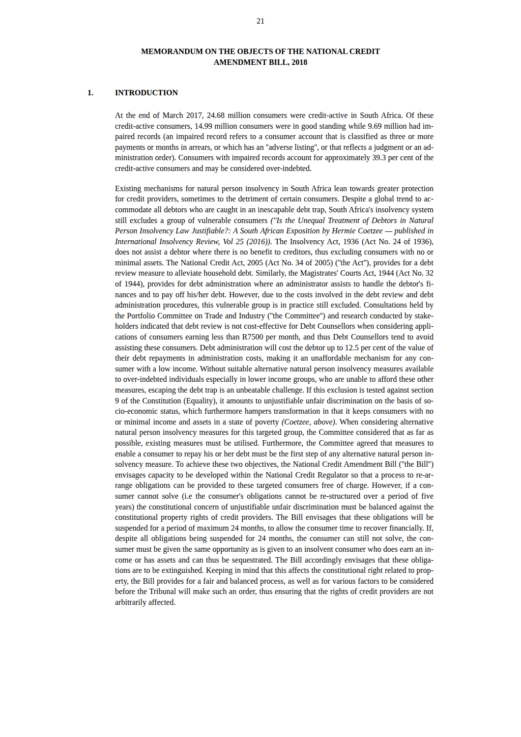21
Memorandum on the Objects of the National Credit
Amendment Bill, 2018
1. Introduction
At the end of March 2017, 24.68 million consumers were credit-active in South Africa. Of these credit-active consumers, 14.99 million consumers were in good standing while 9.69 million had impaired records (an impaired record refers to a consumer account that is classified as three or more payments or months in arrears, or which has an ''adverse listing'', or that reflects a judgment or an administration order). Consumers with impaired records account for approximately 39.3 per cent of the credit-active consumers and may be considered over-indebted.
Existing mechanisms for natural person insolvency in South Africa lean towards greater protection for credit providers, sometimes to the detriment of certain consumers. Despite a global trend to accommodate all debtors who are caught in an inescapable debt trap, South Africa's insolvency system still excludes a group of vulnerable consumers (''Is the Unequal Treatment of Debtors in Natural Person Insolvency Law Justifiable?: A South African Exposition by Hermie Coetzee — published in International Insolvency Review, Vol 25 (2016)). The Insolvency Act, 1936 (Act No. 24 of 1936), does not assist a debtor where there is no benefit to creditors, thus excluding consumers with no or minimal assets. The National Credit Act, 2005 (Act No. 34 of 2005) (''the Act''), provides for a debt review measure to alleviate household debt. Similarly, the Magistrates' Courts Act, 1944 (Act No. 32 of 1944), provides for debt administration where an administrator assists to handle the debtor's finances and to pay off his/her debt. However, due to the costs involved in the debt review and debt administration procedures, this vulnerable group is in practice still excluded. Consultations held by the Portfolio Committee on Trade and Industry (''the Committee'') and research conducted by stakeholders indicated that debt review is not cost-effective for Debt Counsellors when considering applications of consumers earning less than R7500 per month, and thus Debt Counsellors tend to avoid assisting these consumers. Debt administration will cost the debtor up to 12.5 per cent of the value of their debt repayments in administration costs, making it an unaffordable mechanism for any consumer with a low income. Without suitable alternative natural person insolvency measures available to over-indebted individuals especially in lower income groups, who are unable to afford these other measures, escaping the debt trap is an unbeatable challenge. If this exclusion is tested against section 9 of the Constitution (Equality), it amounts to unjustifiable unfair discrimination on the basis of socio-economic status, which furthermore hampers transformation in that it keeps consumers with no or minimal income and assets in a state of poverty (Coetzee, above). When considering alternative natural person insolvency measures for this targeted group, the Committee considered that as far as possible, existing measures must be utilised. Furthermore, the Committee agreed that measures to enable a consumer to repay his or her debt must be the first step of any alternative natural person insolvency measure. To achieve these two objectives, the National Credit Amendment Bill (''the Bill'') envisages capacity to be developed within the National Credit Regulator so that a process to re-arrange obligations can be provided to these targeted consumers free of charge. However, if a consumer cannot solve (i.e the consumer's obligations cannot be re-structured over a period of five years) the constitutional concern of unjustifiable unfair discrimination must be balanced against the constitutional property rights of credit providers. The Bill envisages that these obligations will be suspended for a period of maximum 24 months, to allow the consumer time to recover financially. If, despite all obligations being suspended for 24 months, the consumer can still not solve, the consumer must be given the same opportunity as is given to an insolvent consumer who does earn an income or has assets and can thus be sequestrated. The Bill accordingly envisages that these obligations are to be extinguished. Keeping in mind that this affects the constitutional right related to property, the Bill provides for a fair and balanced process, as well as for various factors to be considered before the Tribunal will make such an order, thus ensuring that the rights of credit providers are not arbitrarily affected.